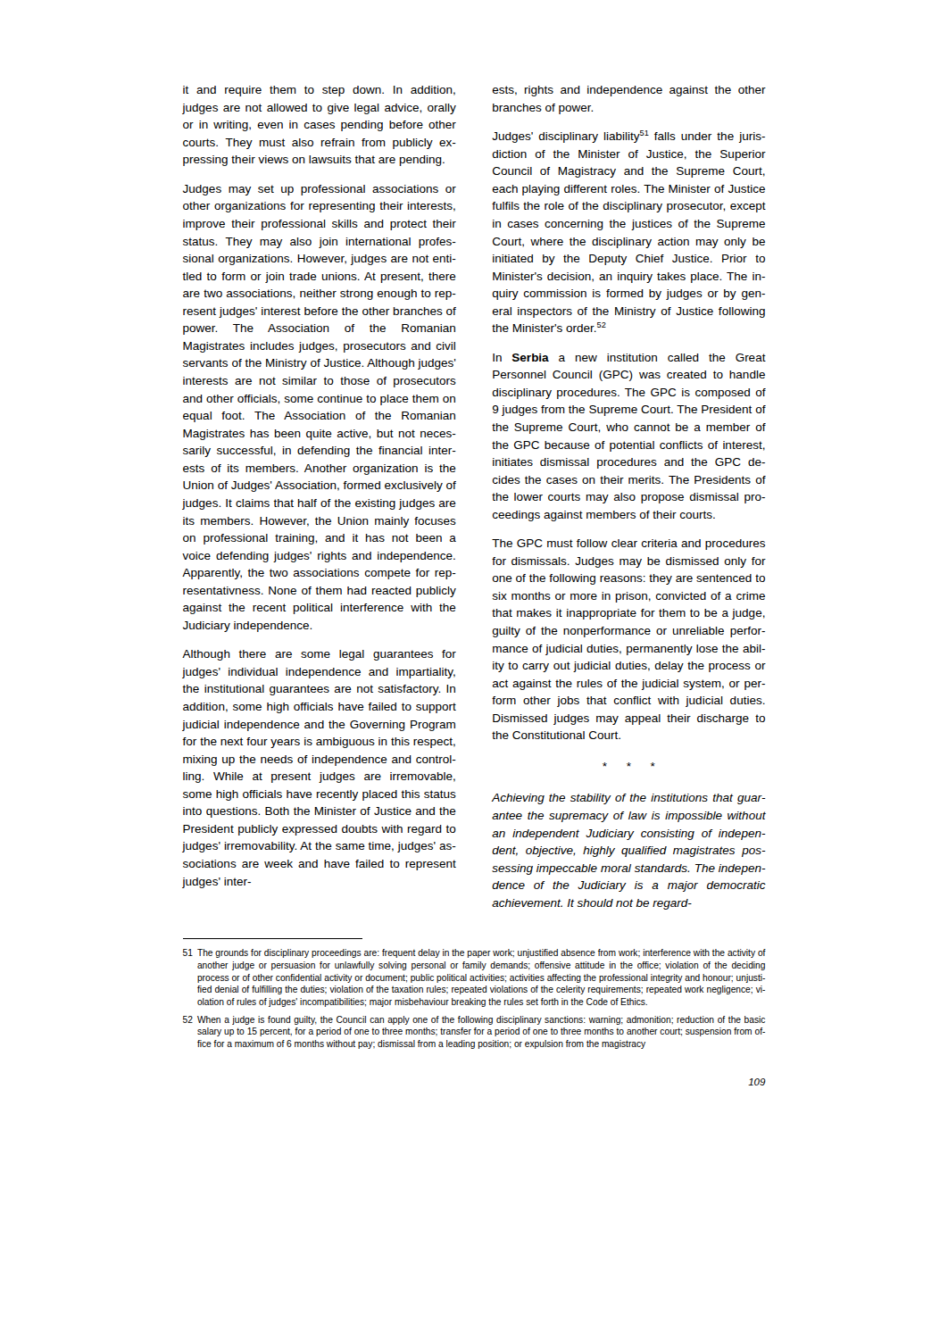it and require them to step down. In addition, judges are not allowed to give legal advice, orally or in writing, even in cases pending before other courts. They must also refrain from publicly expressing their views on lawsuits that are pending.
Judges may set up professional associations or other organizations for representing their interests, improve their professional skills and protect their status. They may also join international professional organizations. However, judges are not entitled to form or join trade unions. At present, there are two associations, neither strong enough to represent judges' interest before the other branches of power. The Association of the Romanian Magistrates includes judges, prosecutors and civil servants of the Ministry of Justice. Although judges' interests are not similar to those of prosecutors and other officials, some continue to place them on equal foot. The Association of the Romanian Magistrates has been quite active, but not necessarily successful, in defending the financial interests of its members. Another organization is the Union of Judges' Association, formed exclusively of judges. It claims that half of the existing judges are its members. However, the Union mainly focuses on professional training, and it has not been a voice defending judges' rights and independence. Apparently, the two associations compete for representativness. None of them had reacted publicly against the recent political interference with the Judiciary independence.
Although there are some legal guarantees for judges' individual independence and impartiality, the institutional guarantees are not satisfactory. In addition, some high officials have failed to support judicial independence and the Governing Program for the next four years is ambiguous in this respect, mixing up the needs of independence and controlling. While at present judges are irremovable, some high officials have recently placed this status into questions. Both the Minister of Justice and the President publicly expressed doubts with regard to judges' irremovability. At the same time, judges' associations are week and have failed to represent judges' inter-
ests, rights and independence against the other branches of power.
Judges' disciplinary liability51 falls under the jurisdiction of the Minister of Justice, the Superior Council of Magistracy and the Supreme Court, each playing different roles. The Minister of Justice fulfils the role of the disciplinary prosecutor, except in cases concerning the justices of the Supreme Court, where the disciplinary action may only be initiated by the Deputy Chief Justice. Prior to Minister's decision, an inquiry takes place. The inquiry commission is formed by judges or by general inspectors of the Ministry of Justice following the Minister's order.52
In Serbia a new institution called the Great Personnel Council (GPC) was created to handle disciplinary procedures. The GPC is composed of 9 judges from the Supreme Court. The President of the Supreme Court, who cannot be a member of the GPC because of potential conflicts of interest, initiates dismissal procedures and the GPC decides the cases on their merits. The Presidents of the lower courts may also propose dismissal proceedings against members of their courts.
The GPC must follow clear criteria and procedures for dismissals. Judges may be dismissed only for one of the following reasons: they are sentenced to six months or more in prison, convicted of a crime that makes it inappropriate for them to be a judge, guilty of the nonperformance or unreliable performance of judicial duties, permanently lose the ability to carry out judicial duties, delay the process or act against the rules of the judicial system, or perform other jobs that conflict with judicial duties. Dismissed judges may appeal their discharge to the Constitutional Court.
***
Achieving the stability of the institutions that guarantee the supremacy of law is impossible without an independent Judiciary consisting of independent, objective, highly qualified magistrates possessing impeccable moral standards. The independence of the Judiciary is a major democratic achievement. It should not be regard-
51
The grounds for disciplinary proceedings are: frequent delay in the paper work; unjustified absence from work; interference with the activity of another judge or persuasion for unlawfully solving personal or family demands; offensive attitude in the office; violation of the deciding process or of other confidential activity or document; public political activities; activities affecting the professional integrity and honour; unjustified denial of fulfilling the duties; violation of the taxation rules; repeated violations of the celerity requirements; repeated work negligence; violation of rules of judges' incompatibilities; major misbehaviour breaking the rules set forth in the Code of Ethics.
52
When a judge is found guilty, the Council can apply one of the following disciplinary sanctions: warning; admonition; reduction of the basic salary up to 15 percent, for a period of one to three months; transfer for a period of one to three months to another court; suspension from office for a maximum of 6 months without pay; dismissal from a leading position; or expulsion from the magistracy
109